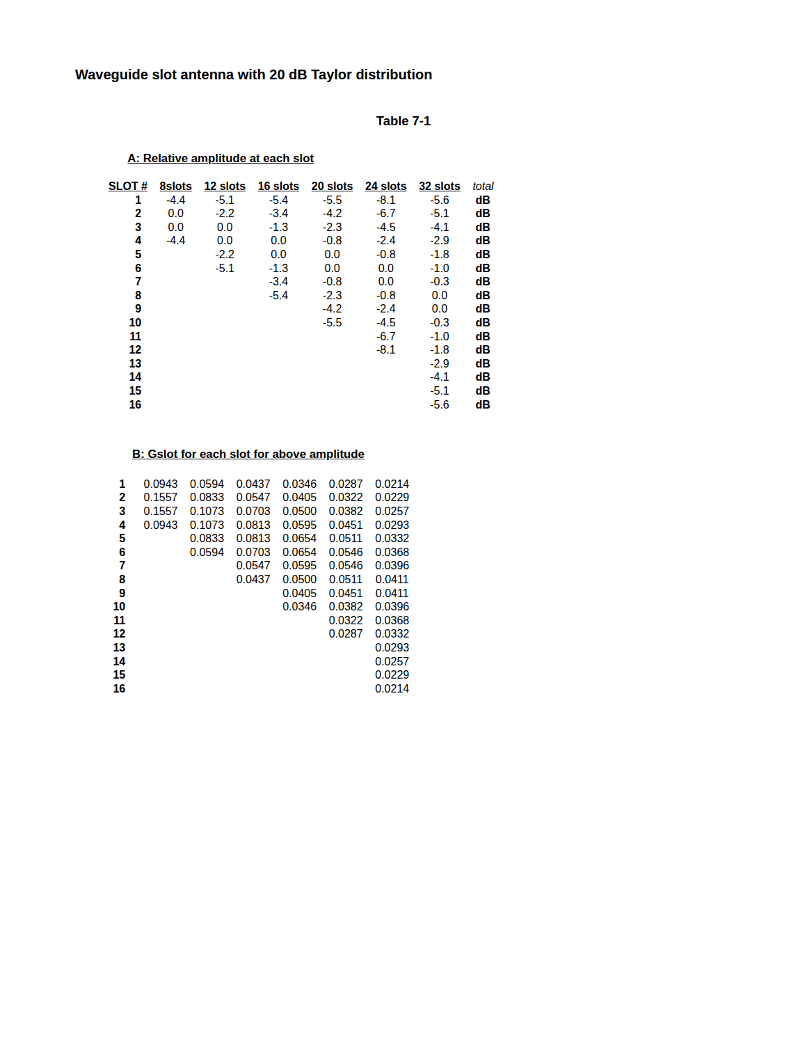Waveguide slot antenna with 20 dB Taylor distribution
Table 7-1
A: Relative amplitude at each slot
| SLOT # | 8slots | 12 slots | 16 slots | 20 slots | 24 slots | 32 slots | total |
| --- | --- | --- | --- | --- | --- | --- | --- |
| 1 | -4.4 | -5.1 | -5.4 | -5.5 | -8.1 | -5.6 | dB |
| 2 | 0.0 | -2.2 | -3.4 | -4.2 | -6.7 | -5.1 | dB |
| 3 | 0.0 | 0.0 | -1.3 | -2.3 | -4.5 | -4.1 | dB |
| 4 | -4.4 | 0.0 | 0.0 | -0.8 | -2.4 | -2.9 | dB |
| 5 | | -2.2 | 0.0 | 0.0 | -0.8 | -1.8 | dB |
| 6 | | -5.1 | -1.3 | 0.0 | 0.0 | -1.0 | dB |
| 7 | | | -3.4 | -0.8 | 0.0 | -0.3 | dB |
| 8 | | | -5.4 | -2.3 | -0.8 | 0.0 | dB |
| 9 | | | | -4.2 | -2.4 | 0.0 | dB |
| 10 | | | | -5.5 | -4.5 | -0.3 | dB |
| 11 | | | | | -6.7 | -1.0 | dB |
| 12 | | | | | -8.1 | -1.8 | dB |
| 13 | | | | | | -2.9 | dB |
| 14 | | | | | | -4.1 | dB |
| 15 | | | | | | -5.1 | dB |
| 16 | | | | | | -5.6 | dB |
B: Gslot for each slot for above amplitude
| 1 | 0.0943 | 0.0594 | 0.0437 | 0.0346 | 0.0287 | 0.0214 |
| 2 | 0.1557 | 0.0833 | 0.0547 | 0.0405 | 0.0322 | 0.0229 |
| 3 | 0.1557 | 0.1073 | 0.0703 | 0.0500 | 0.0382 | 0.0257 |
| 4 | 0.0943 | 0.1073 | 0.0813 | 0.0595 | 0.0451 | 0.0293 |
| 5 | | 0.0833 | 0.0813 | 0.0654 | 0.0511 | 0.0332 |
| 6 | | 0.0594 | 0.0703 | 0.0654 | 0.0546 | 0.0368 |
| 7 | | | 0.0547 | 0.0595 | 0.0546 | 0.0396 |
| 8 | | | 0.0437 | 0.0500 | 0.0511 | 0.0411 |
| 9 | | | | 0.0405 | 0.0451 | 0.0411 |
| 10 | | | | 0.0346 | 0.0382 | 0.0396 |
| 11 | | | | | 0.0322 | 0.0368 |
| 12 | | | | | 0.0287 | 0.0332 |
| 13 | | | | | | 0.0293 |
| 14 | | | | | | 0.0257 |
| 15 | | | | | | 0.0229 |
| 16 | | | | | | 0.0214 |